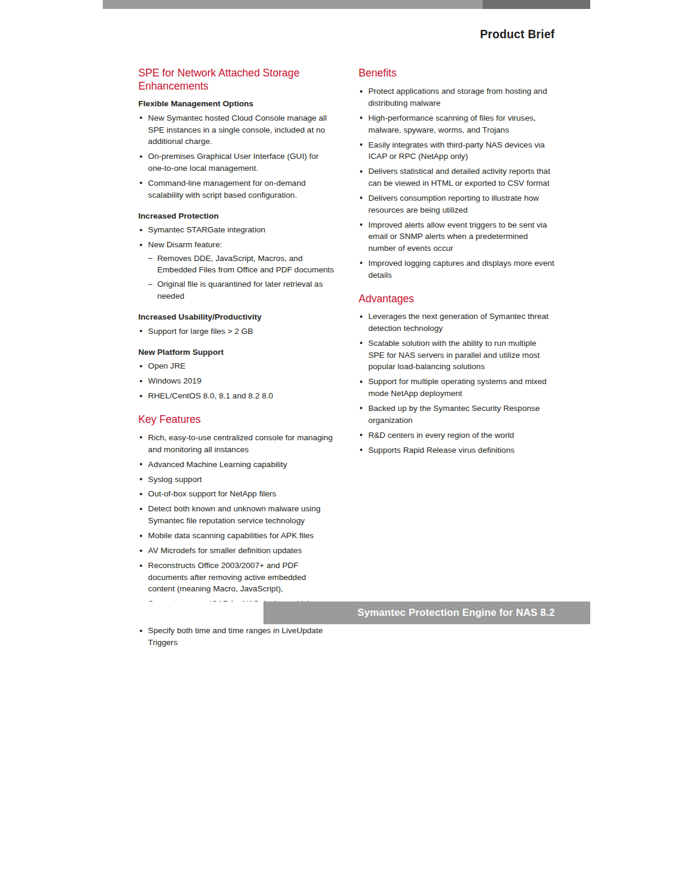Product Brief
SPE for Network Attached Storage Enhancements
Flexible Management Options
New Symantec hosted Cloud Console manage all SPE instances in a single console, included at no additional charge.
On-premises Graphical User Interface (GUI) for one-to-one local management.
Command-line management for on-demand scalability with script based configuration.
Increased Protection
Symantec STARGate integration
New Disarm feature:
Removes DDE, JavaScript, Macros, and Embedded Files from Office and PDF documents
Original file is quarantined for later retrieval as needed
Increased Usability/Productivity
Support for large files > 2 GB
New Platform Support
Open JRE
Windows 2019
RHEL/CentOS 8.0, 8.1 and 8.2 8.0
Key Features
Rich, easy-to-use centralized console for managing and monitoring all instances
Advanced Machine Learning capability
Syslog support
Out-of-box support for NetApp filers
Detect both known and unknown malware using Symantec file reputation service technology
Mobile data scanning capabilities for APK files
AV Microdefs for smaller definition updates
Reconstructs Office 2003/2007+ and PDF documents after removing active embedded content (meaning Macro, JavaScript),
Supports secure ICAP for NAS devices which support it
Specify both time and time ranges in LiveUpdate Triggers
Benefits
Protect applications and storage from hosting and distributing malware
High-performance scanning of files for viruses, malware, spyware, worms, and Trojans
Easily integrates with third-party NAS devices via ICAP or RPC (NetApp only)
Delivers statistical and detailed activity reports that can be viewed in HTML or exported to CSV format
Delivers consumption reporting to illustrate how resources are being utilized
Improved alerts allow event triggers to be sent via email or SNMP alerts when a predetermined number of events occur
Improved logging captures and displays more event details
Advantages
Leverages the next generation of Symantec threat detection technology
Scalable solution with the ability to run multiple SPE for NAS servers in parallel and utilize most popular load-balancing solutions
Support for multiple operating systems and mixed mode NetApp deployment
Backed up by the Symantec Security Response organization
R&D centers in every region of the world
Supports Rapid Release virus definitions
Symantec Protection Engine for NAS 8.2